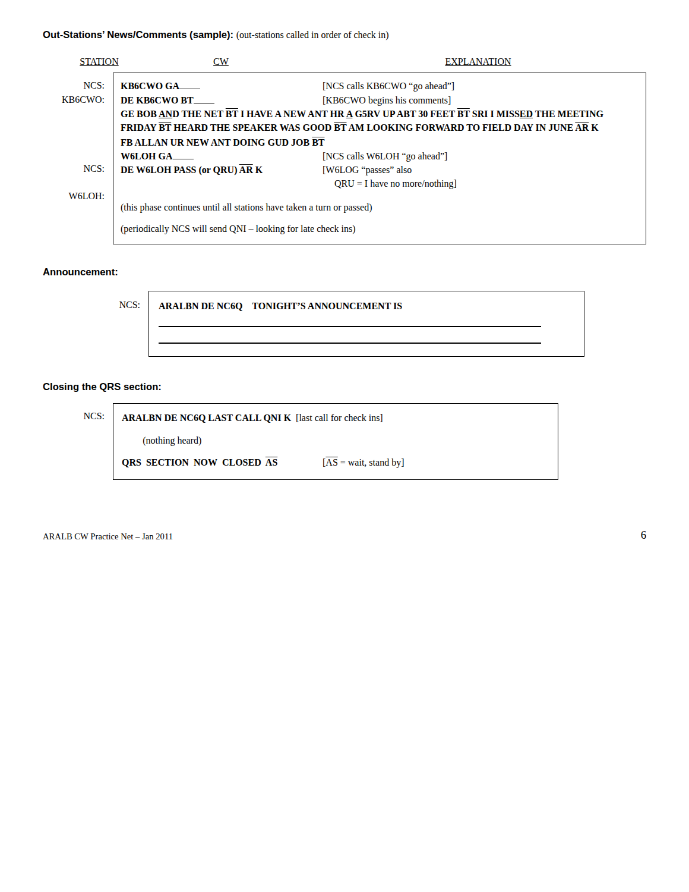Out-Stations’ News/Comments (sample): (out-stations called in order of check in)
STATION CW EXPLANATION
NCS:
KB6CWO:
NCS:
W6LOH:
KB6CWO GA [NCS calls KB6CWO “go ahead”]
DE KB6CWO BT [KB6CWO begins his comments]
GE BOB AND THE NET BT I HAVE A NEW ANT HR A G5RV UP ABT 30 FEET BT SRI I MISSED THE MEETING FRIDAY BT HEARD THE SPEAKER WAS GOOD BT AM LOOKING FORWARD TO FIELD DAY IN JUNE AR K
FB ALLAN UR NEW ANT DOING GUD JOB BT
W6LOH GA [NCS calls W6LOH “go ahead”]
DE W6LOH PASS (or QRU) AR K [W6LOG “passes” also
QRU = I have no more/nothing]
(this phase continues until all stations have taken a turn or passed)
(periodically NCS will send QNI – looking for late check ins)
Announcement:
NCS:
ARALBN DE NC6Q TONIGHT’S ANNOUNCEMENT IS
Closing the QRS section:
NCS:
ARALBN DE NC6Q LAST CALL QNI K [last call for check ins]
(nothing heard)
QRS SECTION NOW CLOSED AS [AS = wait, stand by]
ARALB CW Practice Net – Jan 2011 6